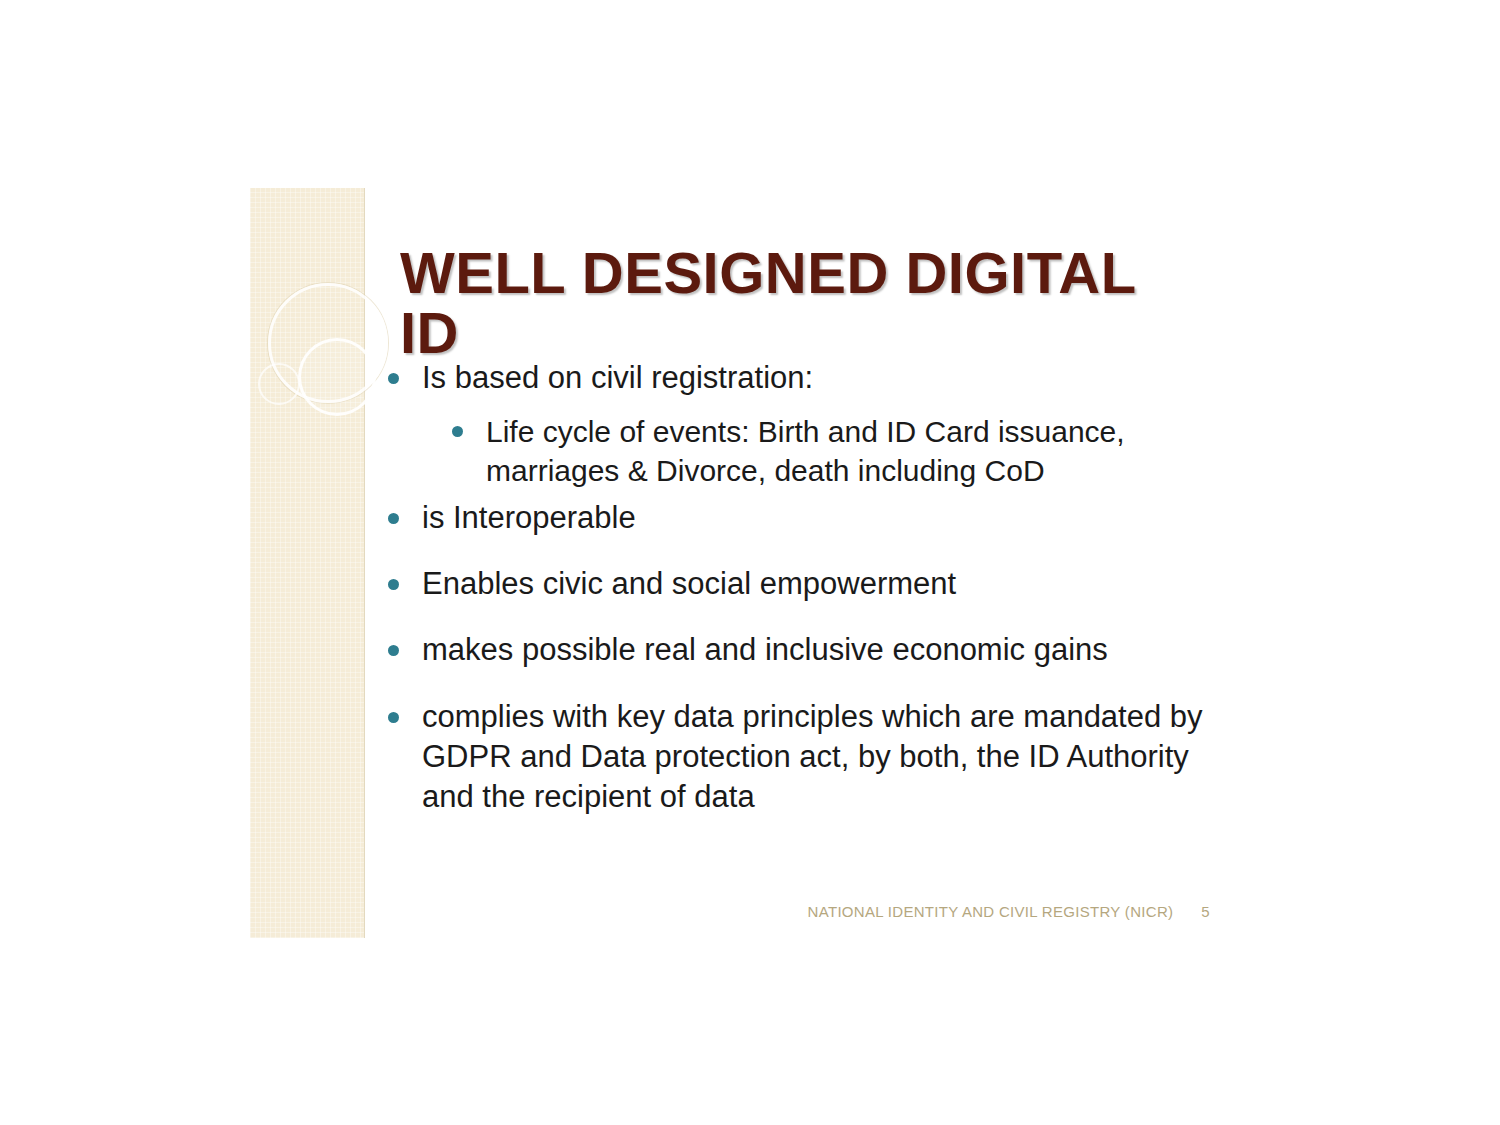WELL DESIGNED DIGITAL ID
Is based on civil registration:
Life cycle of events: Birth and ID Card issuance, marriages & Divorce, death including CoD
is Interoperable
Enables civic and social empowerment
makes possible real and inclusive economic gains
complies with key data principles which are mandated by GDPR and Data protection act, by both, the ID Authority and the recipient of data
NATIONAL IDENTITY AND CIVIL REGISTRY (NICR)5